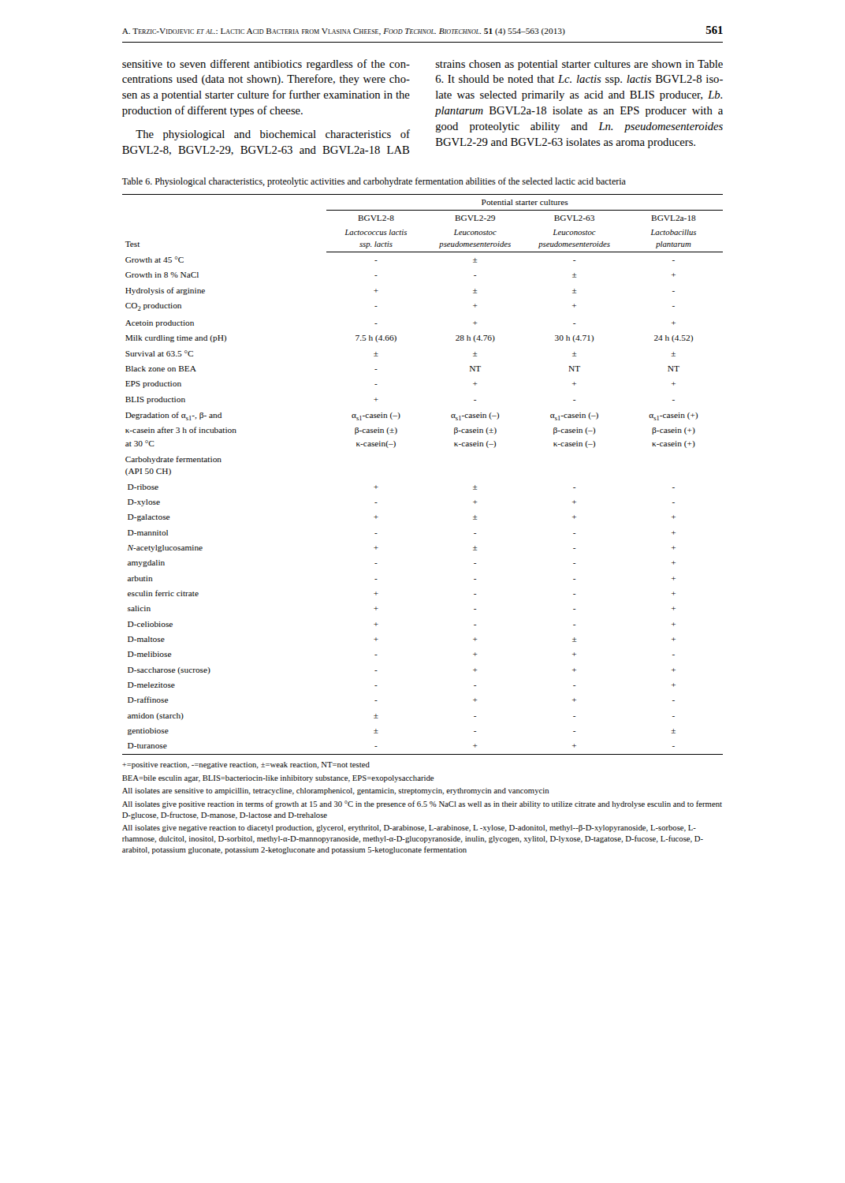A. Terzic-Vidojevic et al.: Lactic Acid Bacteria from Vlasina Cheese, Food Technol. Biotechnol. 51 (4) 554–563 (2013) 561
sensitive to seven different antibiotics regardless of the concentrations used (data not shown). Therefore, they were chosen as a potential starter culture for further examination in the production of different types of cheese.
The physiological and biochemical characteristics of BGVL2-8, BGVL2-29, BGVL2-63 and BGVL2a-18 LAB strains chosen as potential starter cultures are shown in Table 6. It should be noted that Lc. lactis ssp. lactis BGVL2-8 isolate was selected primarily as acid and BLIS producer, Lb. plantarum BGVL2a-18 isolate as an EPS producer with a good proteolytic ability and Ln. pseudomesenteroides BGVL2-29 and BGVL2-63 isolates as aroma producers.
Table 6. Physiological characteristics, proteolytic activities and carbohydrate fermentation abilities of the selected lactic acid bacteria
| Test | Potential starter cultures |
| --- | --- |
| BGVL2-8 | BGVL2-29 | BGVL2-63 | BGVL2a-18 |
| Lactococcus lactis ssp. lactis | Leuconostoc pseudomesenteroides | Leuconostoc pseudomesenteroides | Lactobacillus plantarum |
| Growth at 45 °C | - | ± | - | - |
| Growth in 8 % NaCl | - | - | ± | + |
| Hydrolysis of arginine | + | ± | ± | - |
| CO 2 production | - | + | + | - |
| Acetoin production | - | + | - | + |
| Milk curdling time and (pH) | 7.5 h (4.66) | 28 h (4.76) | 30 h (4.71) | 24 h (4.52) |
| Survival at 63.5 °C | ± | ± | ± | ± |
| Black zone on BEA | - | NT | NT | NT |
| EPS production | - | + | + | + |
| BLIS production | + | - | - | - |
| Degradation of α s1 -, β- and κ-casein after 3 h of incubation at 30 °C | α s1 -casein (–) β-casein (±) κ-casein(–) | α s1 -casein (–) β-casein (±) κ-casein (–) | α s1 -casein (–) β-casein (–) κ-casein (–) | α s1 -casein (+) β-casein (+) κ-casein (+) |
| Carbohydrate fermentation (API 50 CH) | | | | |
| D-ribose | + | ± | - | - |
| D-xylose | - | + | + | - |
| D-galactose | + | ± | + | + |
| D-mannitol | - | - | - | + |
| N -acetylglucosamine | + | ± | - | + |
| amygdalin | - | - | - | + |
| arbutin | - | - | - | + |
| esculin ferric citrate | + | - | - | + |
| salicin | + | - | - | + |
| D-celiobiose | + | - | - | + |
| D-maltose | + | + | ± | + |
| D-melibiose | - | + | + | - |
| D-saccharose (sucrose) | - | + | + | + |
| D-melezitose | - | - | - | + |
| D-raffinose | - | + | + | - |
| amidon (starch) | ± | - | - | - |
| gentiobiose | ± | - | - | ± |
| D-turanose | - | + | + | - |
+=positive reaction, -=negative reaction, ±=weak reaction, NT=not tested
BEA=bile esculin agar, BLIS=bacteriocin-like inhibitory substance, EPS=exopolysaccharide
All isolates are sensitive to ampicillin, tetracycline, chloramphenicol, gentamicin, streptomycin, erythromycin and vancomycin
All isolates give positive reaction in terms of growth at 15 and 30 °C in the presence of 6.5 % NaCl as well as in their ability to utilize citrate and hydrolyse esculin and to ferment D-glucose, D-fructose, D-manose, D-lactose and D-trehalose
All isolates give negative reaction to diacetyl production, glycerol, erythritol, D-arabinose, L-arabinose, L -xylose, D-adonitol, methyl--β-D-xylopyranoside, L-sorbose, L-rhamnose, dulcitol, inositol, D-sorbitol, methyl-α-D-mannopyranoside, methyl-α-D-glucopyranoside, inulin, glycogen, xylitol, D-lyxose, D-tagatose, D-fucose, L-fucose, D-arabitol, potassium gluconate, potassium 2-ketogluconate and potassium 5-ketogluconate fermentation